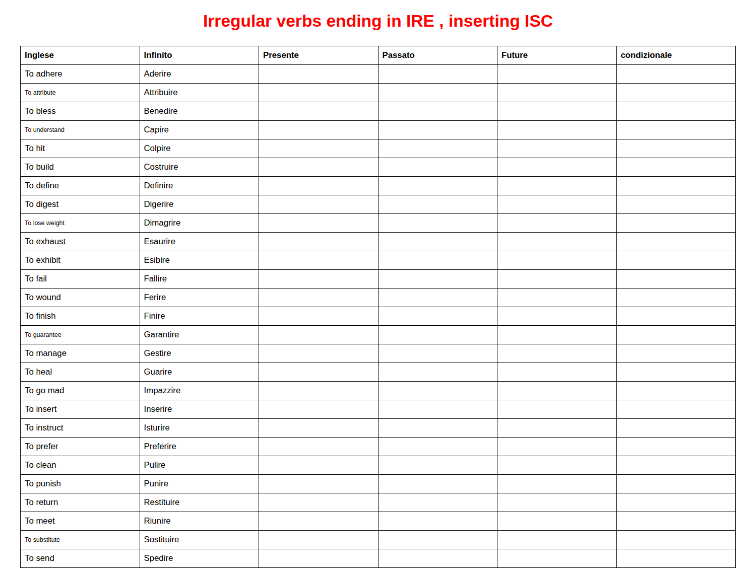Irregular verbs ending in IRE , inserting ISC
| Inglese | Infinito | Presente | Passato | Future | condizionale |
| --- | --- | --- | --- | --- | --- |
| To adhere | Aderire | | | | |
| To attribute | Attribuire | | | | |
| To bless | Benedire | | | | |
| To understand | Capire | | | | |
| To hit | Colpire | | | | |
| To build | Costruire | | | | |
| To define | Definire | | | | |
| To digest | Digerire | | | | |
| To lose weight | Dimagrire | | | | |
| To exhaust | Esaurire | | | | |
| To exhibit | Esibire | | | | |
| To fail | Fallire | | | | |
| To wound | Ferire | | | | |
| To finish | Finire | | | | |
| To guarantee | Garantire | | | | |
| To manage | Gestire | | | | |
| To heal | Guarire | | | | |
| To go mad | Impazzire | | | | |
| To insert | Inserire | | | | |
| To instruct | Isturire | | | | |
| To prefer | Preferire | | | | |
| To clean | Pulire | | | | |
| To punish | Punire | | | | |
| To return | Restituire | | | | |
| To meet | Riunire | | | | |
| To substitute | Sostituire | | | | |
| To send | Spedire | | | | |